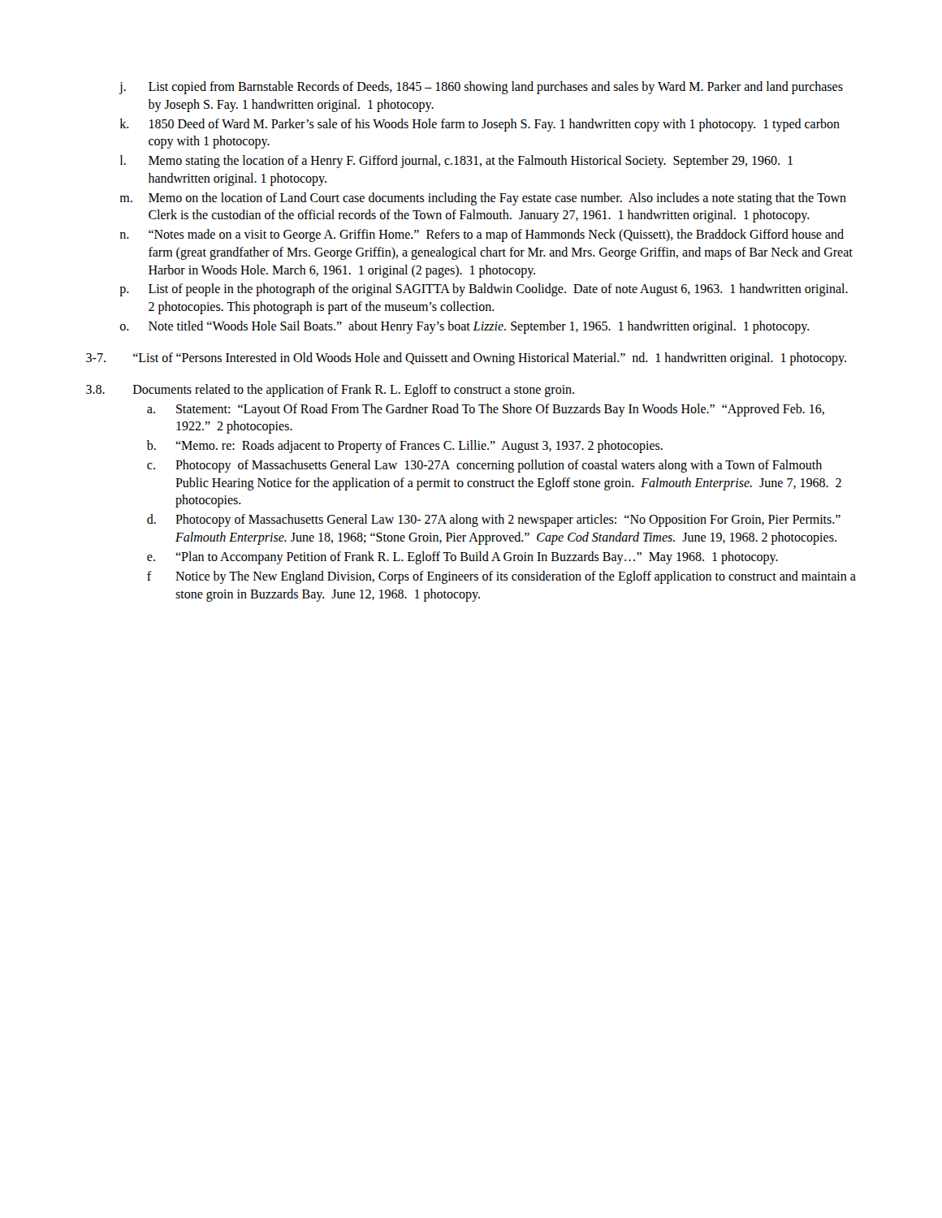j. List copied from Barnstable Records of Deeds, 1845 – 1860 showing land purchases and sales by Ward M. Parker and land purchases by Joseph S. Fay. 1 handwritten original. 1 photocopy.
k. 1850 Deed of Ward M. Parker’s sale of his Woods Hole farm to Joseph S. Fay. 1 handwritten copy with 1 photocopy. 1 typed carbon copy with 1 photocopy.
l. Memo stating the location of a Henry F. Gifford journal, c.1831, at the Falmouth Historical Society. September 29, 1960. 1 handwritten original. 1 photocopy.
m. Memo on the location of Land Court case documents including the Fay estate case number. Also includes a note stating that the Town Clerk is the custodian of the official records of the Town of Falmouth. January 27, 1961. 1 handwritten original. 1 photocopy.
n.“Notes made on a visit to George A. Griffin Home.” Refers to a map of Hammonds Neck (Quissett), the Braddock Gifford house and farm (great grandfather of Mrs. George Griffin), a genealogical chart for Mr. and Mrs. George Griffin, and maps of Bar Neck and Great Harbor in Woods Hole. March 6, 1961. 1 original (2 pages). 1 photocopy.
p. List of people in the photograph of the original SAGITTA by Baldwin Coolidge. Date of note August 6, 1963. 1 handwritten original. 2 photocopies. This photograph is part of the museum’s collection.
o. Note titled “Woods Hole Sail Boats.” about Henry Fay’s boat Lizzie. September 1, 1965. 1 handwritten original. 1 photocopy.
3-7. “List of “Persons Interested in Old Woods Hole and Quissett and Owning Historical Material.” nd. 1 handwritten original. 1 photocopy.
3.8. Documents related to the application of Frank R. L. Egloff to construct a stone groin.
a. Statement: “Layout Of Road From The Gardner Road To The Shore Of Buzzards Bay In Woods Hole.” “Approved Feb. 16, 1922.” 2 photocopies.
b.“Memo. re: Roads adjacent to Property of Frances C. Lillie.” August 3, 1937. 2 photocopies.
c. Photocopy of Massachusetts General Law 130-27A concerning pollution of coastal waters along with a Town of Falmouth Public Hearing Notice for the application of a permit to construct the Egloff stone groin. Falmouth Enterprise. June 7, 1968. 2 photocopies.
d. Photocopy of Massachusetts General Law 130- 27A along with 2 newspaper articles: “No Opposition For Groin, Pier Permits.” Falmouth Enterprise. June 18, 1968; “Stone Groin, Pier Approved.” Cape Cod Standard Times. June 19, 1968. 2 photocopies.
e.“Plan to Accompany Petition of Frank R. L. Egloff To Build A Groin In Buzzards Bay…” May 1968. 1 photocopy.
f Notice by The New England Division, Corps of Engineers of its consideration of the Egloff application to construct and maintain a stone groin in Buzzards Bay. June 12, 1968. 1 photocopy.